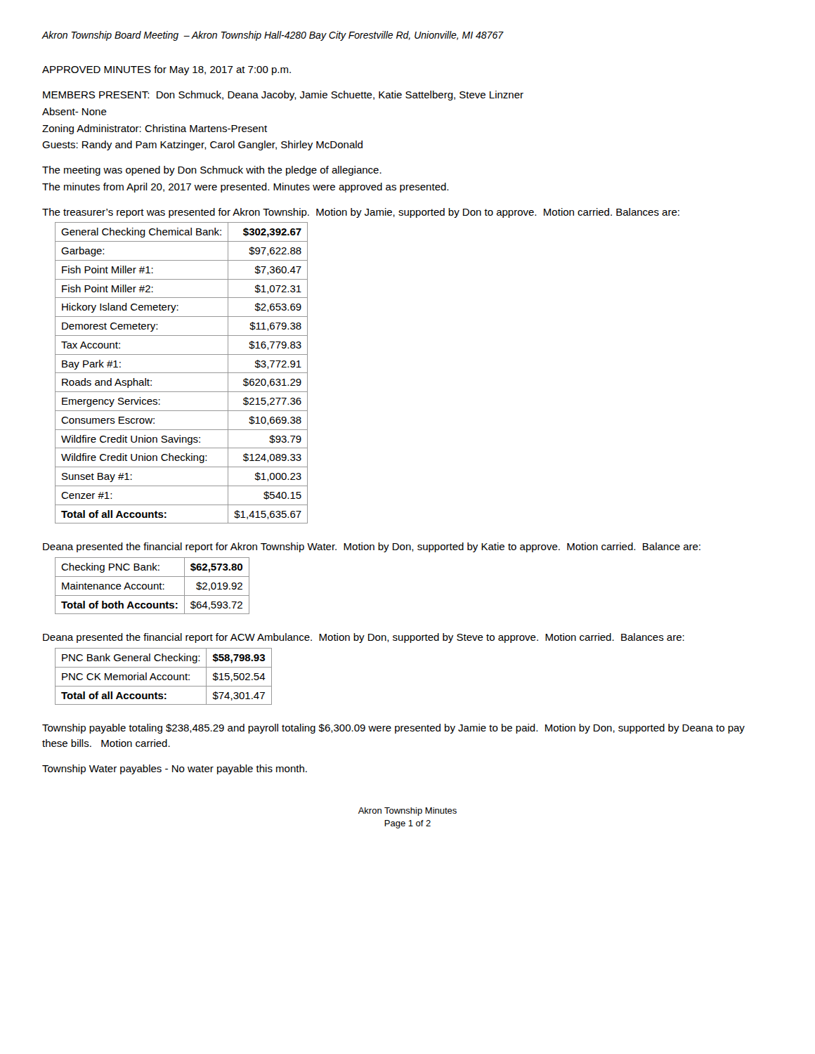Akron Township Board Meeting – Akron Township Hall-4280 Bay City Forestville Rd, Unionville, MI 48767
APPROVED MINUTES for May 18, 2017 at 7:00 p.m.
MEMBERS PRESENT: Don Schmuck, Deana Jacoby, Jamie Schuette, Katie Sattelberg, Steve Linzner
Absent- None
Zoning Administrator: Christina Martens-Present
Guests: Randy and Pam Katzinger, Carol Gangler, Shirley McDonald
The meeting was opened by Don Schmuck with the pledge of allegiance.
The minutes from April 20, 2017 were presented. Minutes were approved as presented.
The treasurer’s report was presented for Akron Township. Motion by Jamie, supported by Don to approve. Motion carried. Balances are:
| General Checking Chemical Bank: | $302,392.67 |
| Garbage: | $97,622.88 |
| Fish Point Miller #1: | $7,360.47 |
| Fish Point Miller #2: | $1,072.31 |
| Hickory Island Cemetery: | $2,653.69 |
| Demorest Cemetery: | $11,679.38 |
| Tax Account: | $16,779.83 |
| Bay Park #1: | $3,772.91 |
| Roads and Asphalt: | $620,631.29 |
| Emergency Services: | $215,277.36 |
| Consumers Escrow: | $10,669.38 |
| Wildfire Credit Union Savings: | $93.79 |
| Wildfire Credit Union Checking: | $124,089.33 |
| Sunset Bay #1: | $1,000.23 |
| Cenzer #1: | $540.15 |
| Total of all Accounts: | $1,415,635.67 |
Deana presented the financial report for Akron Township Water. Motion by Don, supported by Katie to approve. Motion carried. Balance are:
| Checking PNC Bank: | $62,573.80 |
| Maintenance Account: | $2,019.92 |
| Total of both Accounts: | $64,593.72 |
Deana presented the financial report for ACW Ambulance. Motion by Don, supported by Steve to approve. Motion carried. Balances are:
| PNC Bank General Checking: | $58,798.93 |
| PNC CK Memorial Account: | $15,502.54 |
| Total of all Accounts: | $74,301.47 |
Township payable totaling $238,485.29 and payroll totaling $6,300.09 were presented by Jamie to be paid. Motion by Don, supported by Deana to pay these bills. Motion carried.
Township Water payables - No water payable this month.
Akron Township Minutes
Page 1 of 2